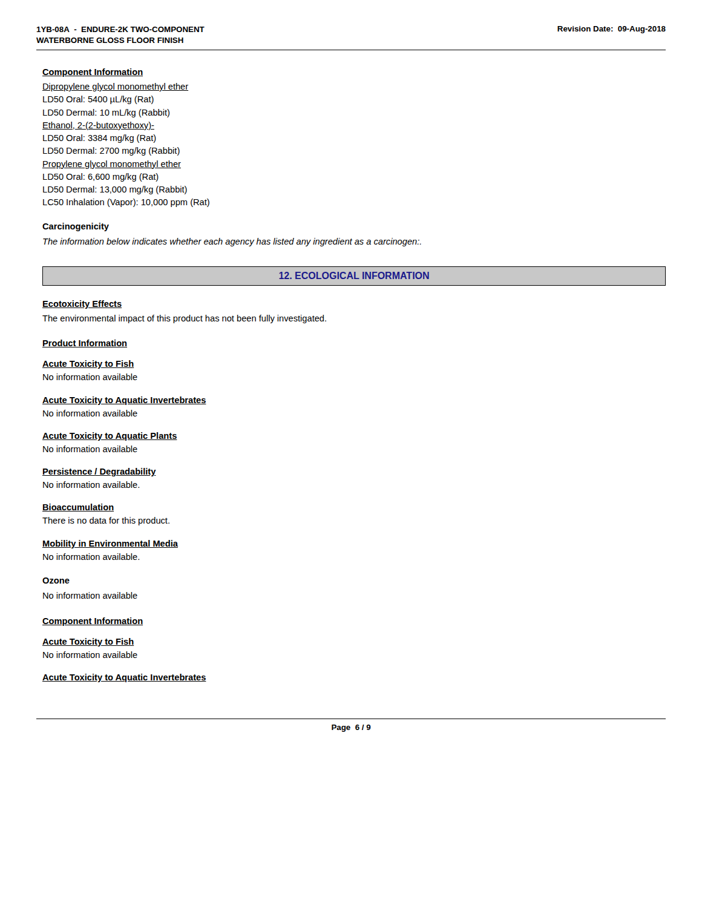1YB-08A - ENDURE-2K TWO-COMPONENT
WATERBORNE GLOSS FLOOR FINISH
Revision Date: 09-Aug-2018
Component Information
Dipropylene glycol monomethyl ether
LD50 Oral: 5400 µL/kg (Rat)
LD50 Dermal: 10 mL/kg (Rabbit)
Ethanol, 2-(2-butoxyethoxy)-
LD50 Oral: 3384 mg/kg (Rat)
LD50 Dermal: 2700 mg/kg (Rabbit)
Propylene glycol monomethyl ether
LD50 Oral: 6,600 mg/kg (Rat)
LD50 Dermal: 13,000 mg/kg (Rabbit)
LC50 Inhalation (Vapor): 10,000 ppm (Rat)
Carcinogenicity
The information below indicates whether each agency has listed any ingredient as a carcinogen:.
12. ECOLOGICAL INFORMATION
Ecotoxicity Effects
The environmental impact of this product has not been fully investigated.
Product Information
Acute Toxicity to Fish
No information available
Acute Toxicity to Aquatic Invertebrates
No information available
Acute Toxicity to Aquatic Plants
No information available
Persistence / Degradability
No information available.
Bioaccumulation
There is no data for this product.
Mobility in Environmental Media
No information available.
Ozone
No information available
Component Information
Acute Toxicity to Fish
No information available
Acute Toxicity to Aquatic Invertebrates
Page 6 / 9